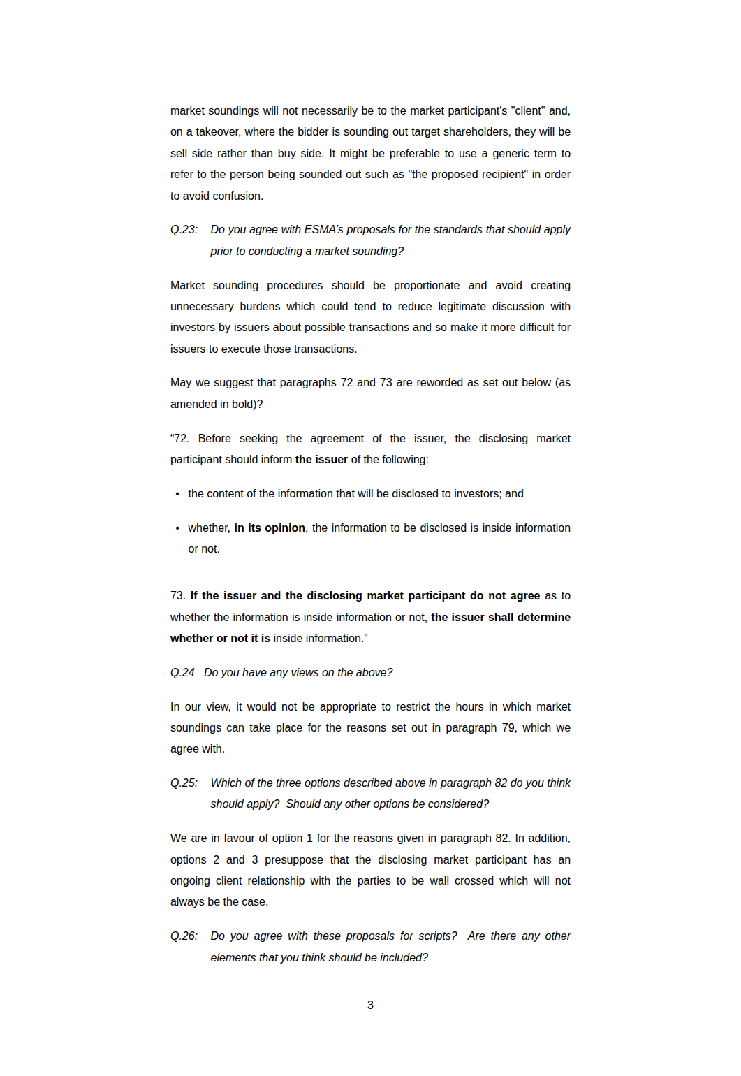market soundings will not necessarily be to the market participant's "client" and, on a takeover, where the bidder is sounding out target shareholders, they will be sell side rather than buy side. It might be preferable to use a generic term to refer to the person being sounded out such as "the proposed recipient" in order to avoid confusion.
Q.23: Do you agree with ESMA’s proposals for the standards that should apply prior to conducting a market sounding?
Market sounding procedures should be proportionate and avoid creating unnecessary burdens which could tend to reduce legitimate discussion with investors by issuers about possible transactions and so make it more difficult for issuers to execute those transactions.
May we suggest that paragraphs 72 and 73 are reworded as set out below (as amended in bold)?
“72. Before seeking the agreement of the issuer, the disclosing market participant should inform the issuer of the following:
the content of the information that will be disclosed to investors; and
whether, in its opinion, the information to be disclosed is inside information or not.
73. If the issuer and the disclosing market participant do not agree as to whether the information is inside information or not, the issuer shall determine whether or not it is inside information.”
Q.24 Do you have any views on the above?
In our view, it would not be appropriate to restrict the hours in which market soundings can take place for the reasons set out in paragraph 79, which we agree with.
Q.25: Which of the three options described above in paragraph 82 do you think should apply? Should any other options be considered?
We are in favour of option 1 for the reasons given in paragraph 82. In addition, options 2 and 3 presuppose that the disclosing market participant has an ongoing client relationship with the parties to be wall crossed which will not always be the case.
Q.26: Do you agree with these proposals for scripts? Are there any other elements that you think should be included?
3